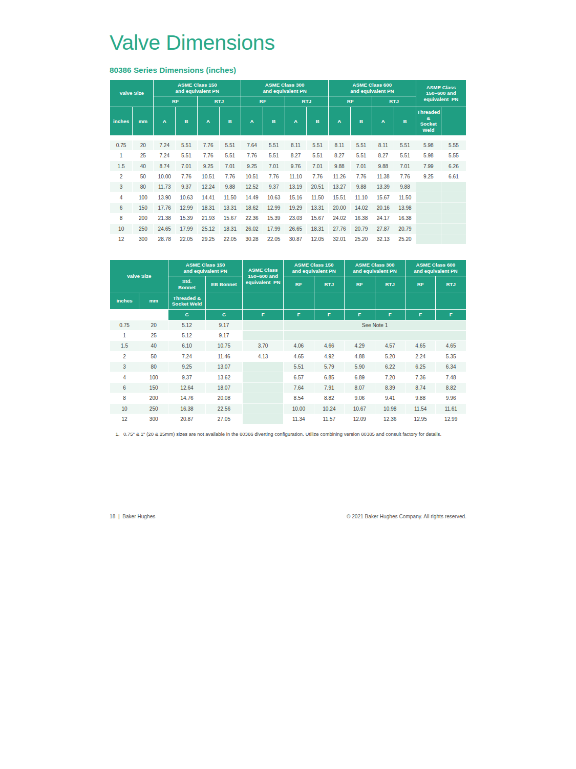Valve Dimensions
80386 Series Dimensions (inches)
| Valve Size | ASME Class 150 and equivalent PN | ASME Class 300 and equivalent PN | ASME Class 600 and equivalent PN | ASME Class 150–600 and equivalent PN |
| --- | --- | --- | --- | --- |
| RF | RTJ | RF | RTJ | RF | RTJ |
| inches | mm | A | B | A | B | A | B | A | B | A | B | A | B | Threaded & Socket Weld | |
| 0.75 | 20 | 7.24 | 5.51 | 7.76 | 5.51 | 7.64 | 5.51 | 8.11 | 5.51 | 8.11 | 5.51 | 8.11 | 5.51 | 5.98 | 5.55 |
| 1 | 25 | 7.24 | 5.51 | 7.76 | 5.51 | 7.76 | 5.51 | 8.27 | 5.51 | 8.27 | 5.51 | 8.27 | 5.51 | 5.98 | 5.55 |
| 1.5 | 40 | 8.74 | 7.01 | 9.25 | 7.01 | 9.25 | 7.01 | 9.76 | 7.01 | 9.88 | 7.01 | 9.88 | 7.01 | 7.99 | 6.26 |
| 2 | 50 | 10.00 | 7.76 | 10.51 | 7.76 | 10.51 | 7.76 | 11.10 | 7.76 | 11.26 | 7.76 | 11.38 | 7.76 | 9.25 | 6.61 |
| 3 | 80 | 11.73 | 9.37 | 12.24 | 9.88 | 12.52 | 9.37 | 13.19 | 20.51 | 13.27 | 9.88 | 13.39 | 9.88 | | |
| 4 | 100 | 13.90 | 10.63 | 14.41 | 11.50 | 14.49 | 10.63 | 15.16 | 11.50 | 15.51 | 11.10 | 15.67 | 11.50 | | |
| 6 | 150 | 17.76 | 12.99 | 18.31 | 13.31 | 18.62 | 12.99 | 19.29 | 13.31 | 20.00 | 14.02 | 20.16 | 13.98 | | |
| 8 | 200 | 21.38 | 15.39 | 21.93 | 15.67 | 22.36 | 15.39 | 23.03 | 15.67 | 24.02 | 16.38 | 24.17 | 16.38 | | |
| 10 | 250 | 24.65 | 17.99 | 25.12 | 18.31 | 26.02 | 17.99 | 26.65 | 18.31 | 27.76 | 20.79 | 27.87 | 20.79 | | |
| 12 | 300 | 28.78 | 22.05 | 29.25 | 22.05 | 30.28 | 22.05 | 30.87 | 12.05 | 32.01 | 25.20 | 32.13 | 25.20 | | |
| Valve Size | ASME Class 150 and equivalent PN | ASME Class 150–600 and equivalent PN | ASME Class 150 and equivalent PN | ASME Class 300 and equivalent PN | ASME Class 600 and equivalent PN |
| --- | --- | --- | --- | --- | --- |
| Std. Bonnet | EB Bonnet | RF | RTJ | RF | RTJ | RF | RTJ |
| inches | mm | Threaded & Socket Weld | | | | | | | | |
| | | C | C | F | F | F | F | F | F | F |
| 0.75 | 20 | 5.12 | 9.17 | | See Note 1 |
| 1 | 25 | 5.12 | 9.17 | | |
| 1.5 | 40 | 6.10 | 10.75 | 3.70 | 4.06 | 4.66 | 4.29 | 4.57 | 4.65 | 4.65 |
| 2 | 50 | 7.24 | 11.46 | 4.13 | 4.65 | 4.92 | 4.88 | 5.20 | 2.24 | 5.35 |
| 3 | 80 | 9.25 | 13.07 | | 5.51 | 5.79 | 5.90 | 6.22 | 6.25 | 6.34 |
| 4 | 100 | 9.37 | 13.62 | | 6.57 | 6.85 | 6.89 | 7.20 | 7.36 | 7.48 |
| 6 | 150 | 12.64 | 18.07 | | 7.64 | 7.91 | 8.07 | 8.39 | 8.74 | 8.82 |
| 8 | 200 | 14.76 | 20.08 | | 8.54 | 8.82 | 9.06 | 9.41 | 9.88 | 9.96 |
| 10 | 250 | 16.38 | 22.56 | | 10.00 | 10.24 | 10.67 | 10.98 | 11.54 | 11.61 |
| 12 | 300 | 20.87 | 27.05 | | 11.34 | 11.57 | 12.09 | 12.36 | 12.95 | 12.99 |
1. 0.75" & 1" (20 & 25mm) sizes are not available in the 80386 diverting configuration. Utilize combining version 80385 and consult factory for details.
18 | Baker Hughes
© 2021 Baker Hughes Company. All rights reserved.